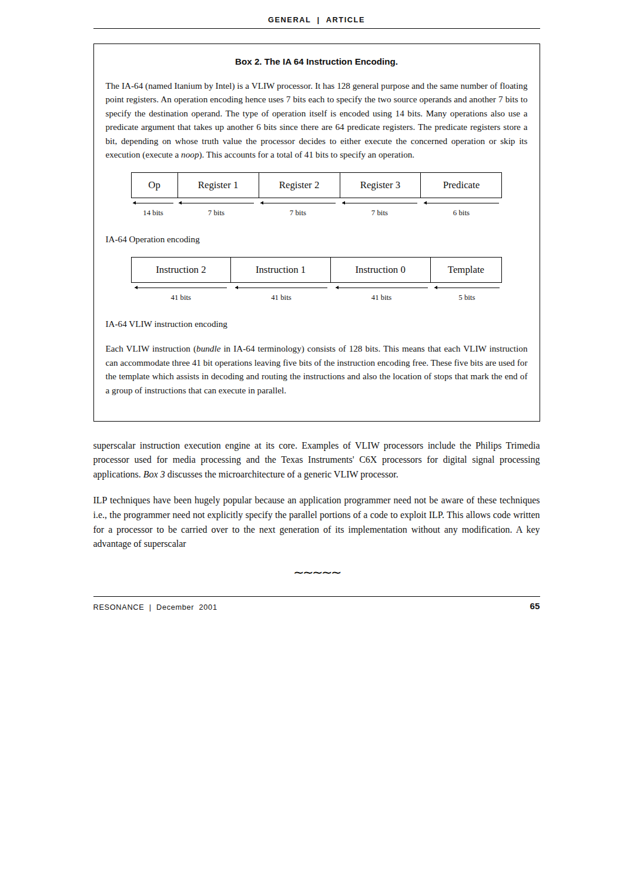GENERAL | ARTICLE
Box 2. The IA 64 Instruction Encoding.
The IA-64 (named Itanium by Intel) is a VLIW processor. It has 128 general purpose and the same number of floating point registers. An operation encoding hence uses 7 bits each to specify the two source operands and another 7 bits to specify the destination operand. The type of operation itself is encoded using 14 bits. Many operations also use a predicate argument that takes up another 6 bits since there are 64 predicate registers. The predicate registers store a bit, depending on whose truth value the processor decides to either execute the concerned operation or skip its execution (execute a noop). This accounts for a total of 41 bits to specify an operation.
| Op | Register 1 | Register 2 | Register 3 | Predicate |
14 bits 7 bits 7 bits 7 bits 6 bits
IA-64 Operation encoding
| Instruction 2 | Instruction 1 | Instruction 0 | Template |
41 bits 41 bits 41 bits 5 bits
IA-64 VLIW instruction encoding
Each VLIW instruction (bundle in IA-64 terminology) consists of 128 bits. This means that each VLIW instruction can accommodate three 41 bit operations leaving five bits of the instruction encoding free. These five bits are used for the template which assists in decoding and routing the instructions and also the location of stops that mark the end of a group of instructions that can execute in parallel.
superscalar instruction execution engine at its core. Examples of VLIW processors include the Philips Trimedia processor used for media processing and the Texas Instruments' C6X processors for digital signal processing applications. Box 3 discusses the microarchitecture of a generic VLIW processor.
ILP techniques have been hugely popular because an application programmer need not be aware of these techniques i.e., the programmer need not explicitly specify the parallel portions of a code to exploit ILP. This allows code written for a processor to be carried over to the next generation of its implementation without any modification. A key advantage of superscalar
∼∼∼∼∼
RESONANCE | December 2001 65